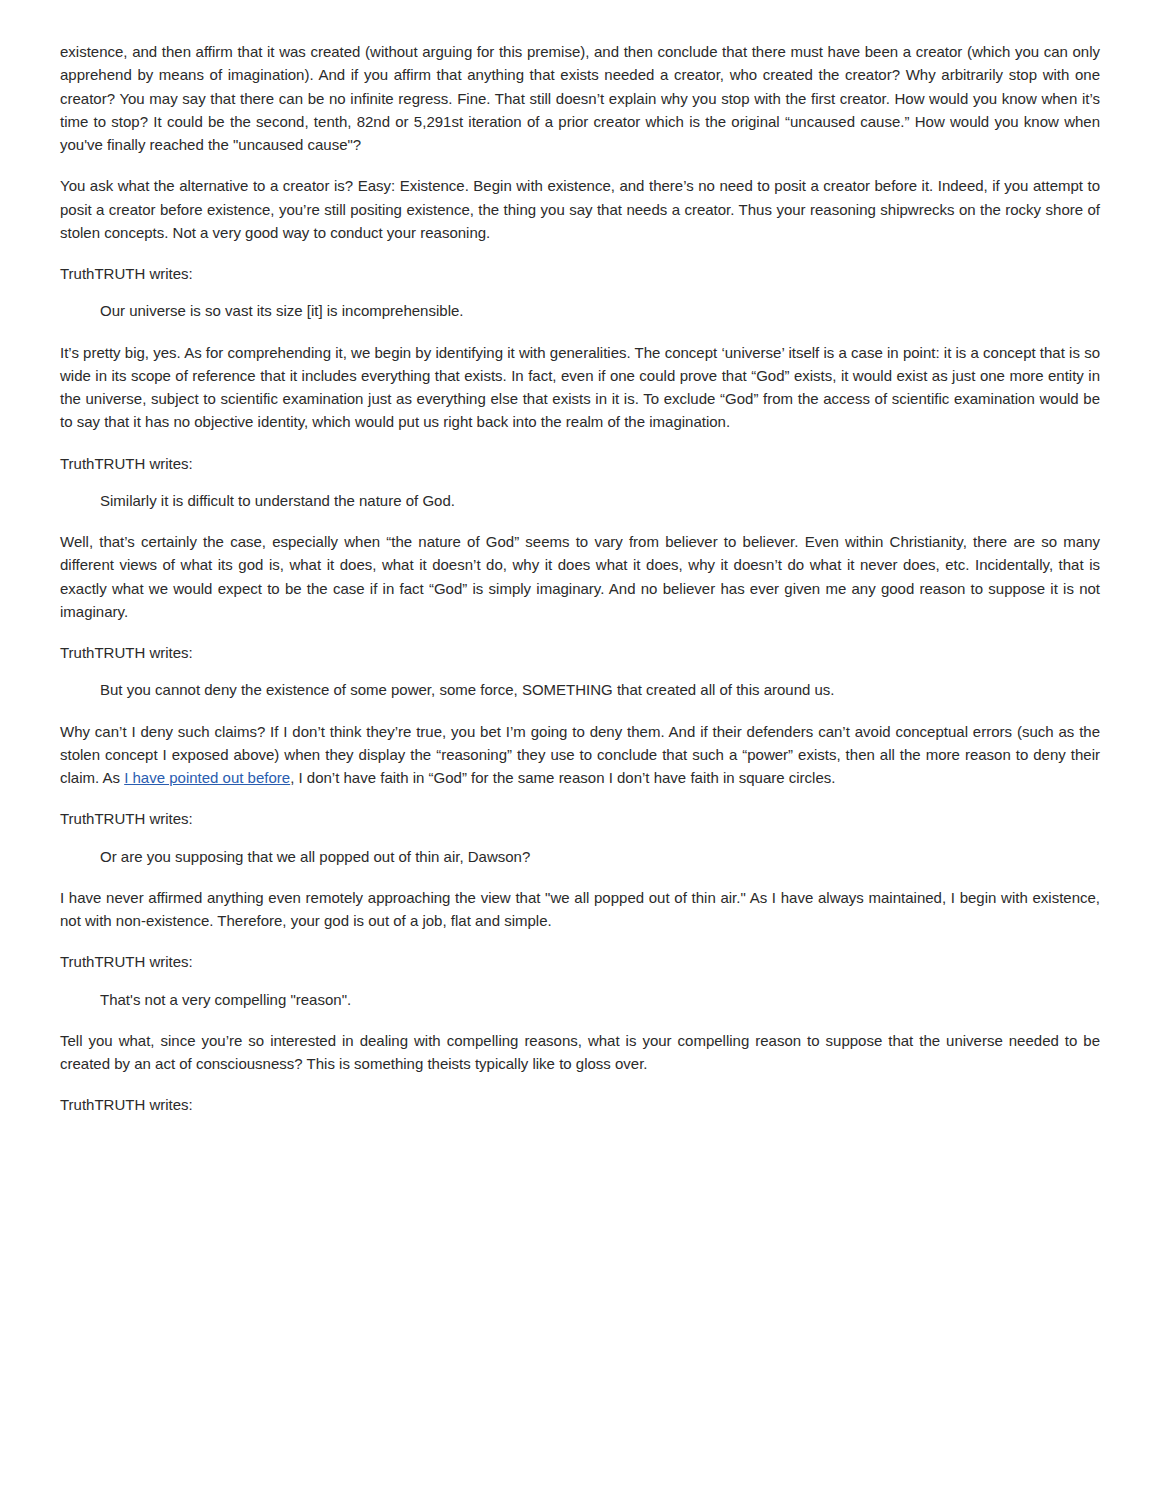existence, and then affirm that it was created (without arguing for this premise), and then conclude that there must have been a creator (which you can only apprehend by means of imagination). And if you affirm that anything that exists needed a creator, who created the creator? Why arbitrarily stop with one creator? You may say that there can be no infinite regress. Fine. That still doesn’t explain why you stop with the first creator. How would you know when it’s time to stop? It could be the second, tenth, 82nd or 5,291st iteration of a prior creator which is the original “uncaused cause.” How would you know when you've finally reached the "uncaused cause"?
You ask what the alternative to a creator is? Easy: Existence. Begin with existence, and there’s no need to posit a creator before it. Indeed, if you attempt to posit a creator before existence, you’re still positing existence, the thing you say that needs a creator. Thus your reasoning shipwrecks on the rocky shore of stolen concepts. Not a very good way to conduct your reasoning.
TruthTRUTH writes:
Our universe is so vast its size [it] is incomprehensible.
It’s pretty big, yes. As for comprehending it, we begin by identifying it with generalities. The concept ‘universe’ itself is a case in point: it is a concept that is so wide in its scope of reference that it includes everything that exists. In fact, even if one could prove that “God” exists, it would exist as just one more entity in the universe, subject to scientific examination just as everything else that exists in it is. To exclude “God” from the access of scientific examination would be to say that it has no objective identity, which would put us right back into the realm of the imagination.
TruthTRUTH writes:
Similarly it is difficult to understand the nature of God.
Well, that’s certainly the case, especially when “the nature of God” seems to vary from believer to believer. Even within Christianity, there are so many different views of what its god is, what it does, what it doesn’t do, why it does what it does, why it doesn’t do what it never does, etc. Incidentally, that is exactly what we would expect to be the case if in fact “God” is simply imaginary. And no believer has ever given me any good reason to suppose it is not imaginary.
TruthTRUTH writes:
But you cannot deny the existence of some power, some force, SOMETHING that created all of this around us.
Why can’t I deny such claims? If I don’t think they’re true, you bet I’m going to deny them. And if their defenders can’t avoid conceptual errors (such as the stolen concept I exposed above) when they display the “reasoning” they use to conclude that such a “power” exists, then all the more reason to deny their claim. As I have pointed out before, I don’t have faith in “God” for the same reason I don’t have faith in square circles.
TruthTRUTH writes:
Or are you supposing that we all popped out of thin air, Dawson?
I have never affirmed anything even remotely approaching the view that "we all popped out of thin air." As I have always maintained, I begin with existence, not with non-existence. Therefore, your god is out of a job, flat and simple.
TruthTRUTH writes:
That's not a very compelling "reason".
Tell you what, since you’re so interested in dealing with compelling reasons, what is your compelling reason to suppose that the universe needed to be created by an act of consciousness? This is something theists typically like to gloss over.
TruthTRUTH writes: